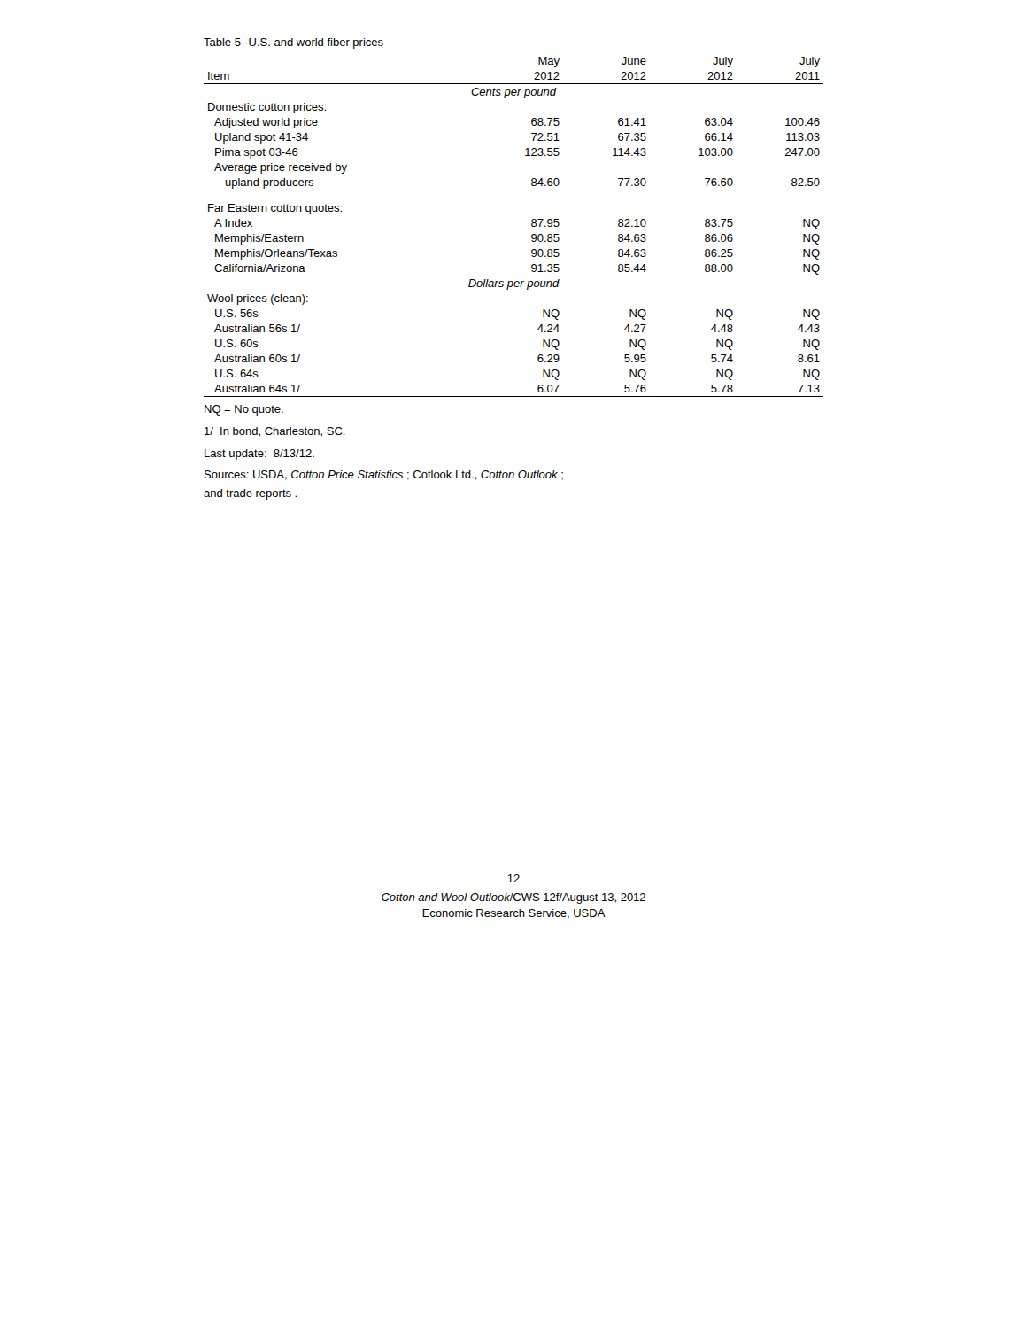Table 5--U.S. and world fiber prices
| | May | June | July | July |
| --- | --- | --- | --- | --- |
| Item | 2012 | 2012 | 2012 | 2011 |
| Cents per pound |
| Domestic cotton prices: | | | | |
| Adjusted world price | 68.75 | 61.41 | 63.04 | 100.46 |
| Upland spot 41-34 | 72.51 | 67.35 | 66.14 | 113.03 |
| Pima spot 03-46 | 123.55 | 114.43 | 103.00 | 247.00 |
| Average price received by | | | | |
| upland producers | 84.60 | 77.30 | 76.60 | 82.50 |
| Far Eastern cotton quotes: | | | | |
| A Index | 87.95 | 82.10 | 83.75 | NQ |
| Memphis/Eastern | 90.85 | 84.63 | 86.06 | NQ |
| Memphis/Orleans/Texas | 90.85 | 84.63 | 86.25 | NQ |
| California/Arizona | 91.35 | 85.44 | 88.00 | NQ |
| Dollars per pound |
| Wool prices (clean): | | | | |
| U.S. 56s | NQ | NQ | NQ | NQ |
| Australian 56s 1/ | 4.24 | 4.27 | 4.48 | 4.43 |
| U.S. 60s | NQ | NQ | NQ | NQ |
| Australian 60s 1/ | 6.29 | 5.95 | 5.74 | 8.61 |
| U.S. 64s | NQ | NQ | NQ | NQ |
| Australian 64s 1/ | 6.07 | 5.76 | 5.78 | 7.13 |
NQ = No quote.
1/ In bond, Charleston, SC.
Last update: 8/13/12.
Sources: USDA, Cotton Price Statistics ; Cotlook Ltd., Cotton Outlook ;
and trade reports .
12
Cotton and Wool Outlook/CWS 12f/August 13, 2012
Economic Research Service, USDA